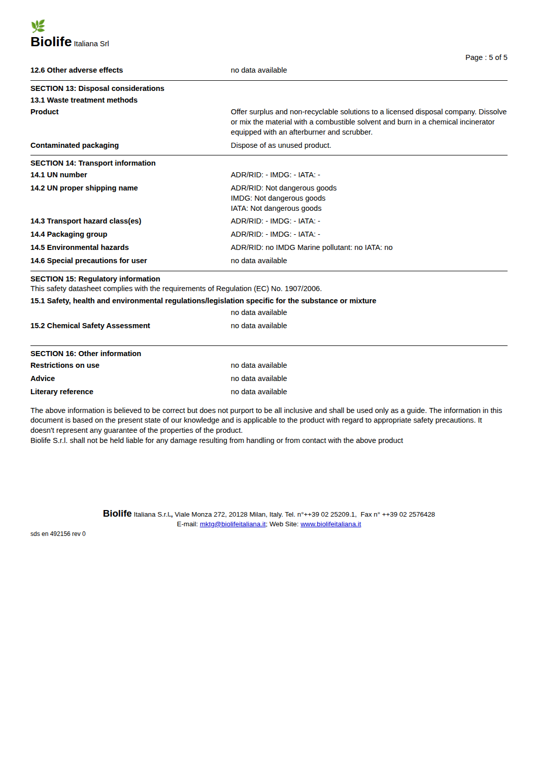🌿
Biolife Italiana Srl
Page : 5 of 5
| 12.6 Other adverse effects | no data available |
SECTION 13: Disposal considerations
13.1 Waste treatment methods
| Product | Offer surplus and non-recyclable solutions to a licensed disposal company. Dissolve or mix the material with a combustible solvent and burn in a chemical incinerator equipped with an afterburner and scrubber. |
| Contaminated packaging | Dispose of as unused product. |
SECTION 14: Transport information
| 14.1 UN number | ADR/RID: - IMDG: - IATA: - |
| 14.2 UN proper shipping name | ADR/RID: Not dangerous goods IMDG: Not dangerous goods IATA: Not dangerous goods |
| 14.3 Transport hazard class(es) | ADR/RID: - IMDG: - IATA: - |
| 14.4 Packaging group | ADR/RID: - IMDG: - IATA: - |
| 14.5 Environmental hazards | ADR/RID: no IMDG Marine pollutant: no IATA: no |
| 14.6 Special precautions for user | no data available |
SECTION 15: Regulatory information
This safety datasheet complies with the requirements of Regulation (EC) No. 1907/2006.
15.1 Safety, health and environmental regulations/legislation specific for the substance or mixture
| | no data available |
| 15.2 Chemical Safety Assessment | no data available |
SECTION 16: Other information
| Restrictions on use | no data available |
| Advice | no data available |
| Literary reference | no data available |
The above information is believed to be correct but does not purport to be all inclusive and shall be used only as a guide. The information in this document is based on the present state of our knowledge and is applicable to the product with regard to appropriate safety precautions. It doesn't represent any guarantee of the properties of the product.
Biolife S.r.l. shall not be held liable for any damage resulting from handling or from contact with the above product
Biolife Italiana S.r.l., Viale Monza 272, 20128 Milan, Italy. Tel. n°++39 02 25209.1, Fax n° ++39 02 2576428
E-mail: mktg@biolifeitaliana.it; Web Site: www.biolifeitaliana.it
sds en 492156 rev 0